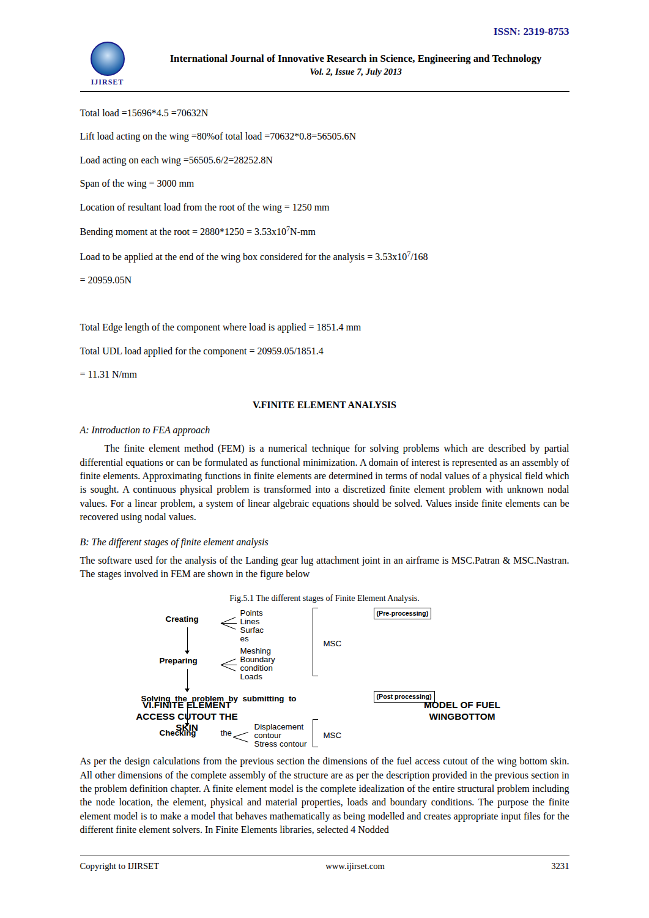ISSN: 2319-8753
IJIRSET
International Journal of Innovative Research in Science, Engineering and Technology
Vol. 2, Issue 7, July 2013
Total load =15696*4.5 =70632N
Lift load acting on the wing =80%of total load =70632*0.8=56505.6N
Load acting on each wing =56505.6/2=28252.8N
Span of the wing = 3000 mm
Location of resultant load from the root of the wing = 1250 mm
Bending moment at the root = 2880*1250 = 3.53x107N-mm
Load to be applied at the end of the wing box considered for the analysis = 3.53x107/168
= 20959.05N
Total Edge length of the component where load is applied = 1851.4 mm
Total UDL load applied for the component = 20959.05/1851.4
= 11.31 N/mm
V.FINITE ELEMENT ANALYSIS
A: Introduction to FEA approach
The finite element method (FEM) is a numerical technique for solving problems which are described by partial differential equations or can be formulated as functional minimization. A domain of interest is represented as an assembly of finite elements. Approximating functions in finite elements are determined in terms of nodal values of a physical field which is sought. A continuous physical problem is transformed into a discretized finite element problem with unknown nodal values. For a linear problem, a system of linear algebraic equations should be solved. Values inside finite elements can be recovered using nodal values.
B: The different stages of finite element analysis
The software used for the analysis of the Landing gear lug attachment joint in an airframe is MSC.Patran & MSC.Nastran. The stages involved in FEM are shown in the figure below
Fig.5.1 The different stages of Finite Element Analysis.
Creating
Preparing
Solving the problem by submitting to
Checking
Points
Lines
Surfac
es
Meshing
Boundary
condition
Loads
the
Displacement
contour
Stress contour
MSC
MSC
(Pre-processing)
(Post processing)
VI.FINITE ELEMENT
ACCESS CUTOUT THE
SKIN
MODEL OF FUEL
WINGBOTTOM
As per the design calculations from the previous section the dimensions of the fuel access cutout of the wing bottom skin. All other dimensions of the complete assembly of the structure are as per the description provided in the previous section in the problem definition chapter. A finite element model is the complete idealization of the entire structural problem including the node location, the element, physical and material properties, loads and boundary conditions. The purpose the finite element model is to make a model that behaves mathematically as being modelled and creates appropriate input files for the different finite element solvers. In Finite Elements libraries, selected 4 Nodded
Copyright to IJIRSET www.ijirset.com 3231